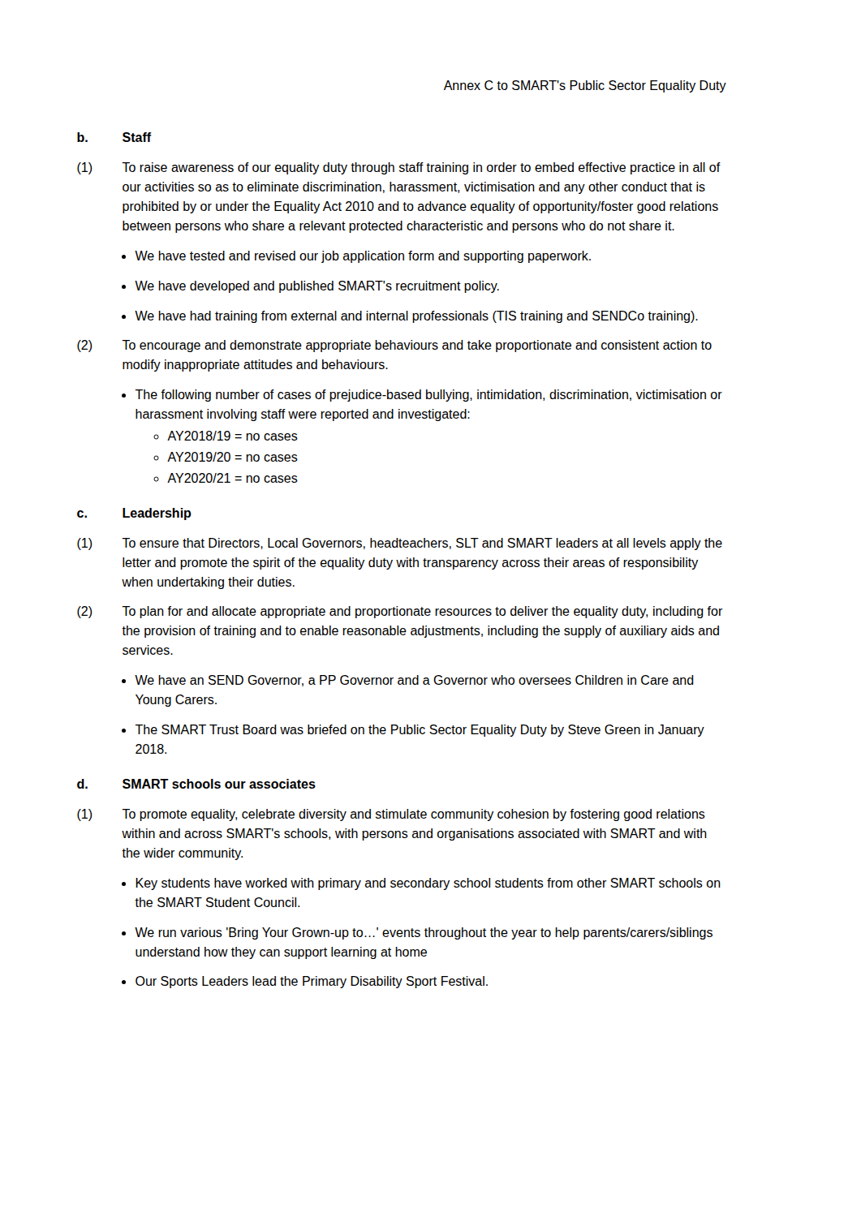Annex C to SMART's Public Sector Equality Duty
b. Staff
(1) To raise awareness of our equality duty through staff training in order to embed effective practice in all of our activities so as to eliminate discrimination, harassment, victimisation and any other conduct that is prohibited by or under the Equality Act 2010 and to advance equality of opportunity/foster good relations between persons who share a relevant protected characteristic and persons who do not share it.
We have tested and revised our job application form and supporting paperwork.
We have developed and published SMART's recruitment policy.
We have had training from external and internal professionals (TIS training and SENDCo training).
(2) To encourage and demonstrate appropriate behaviours and take proportionate and consistent action to modify inappropriate attitudes and behaviours.
The following number of cases of prejudice-based bullying, intimidation, discrimination, victimisation or harassment involving staff were reported and investigated:
AY2018/19 = no cases
AY2019/20 = no cases
AY2020/21 = no cases
c. Leadership
(1) To ensure that Directors, Local Governors, headteachers, SLT and SMART leaders at all levels apply the letter and promote the spirit of the equality duty with transparency across their areas of responsibility when undertaking their duties.
(2) To plan for and allocate appropriate and proportionate resources to deliver the equality duty, including for the provision of training and to enable reasonable adjustments, including the supply of auxiliary aids and services.
We have an SEND Governor, a PP Governor and a Governor who oversees Children in Care and Young Carers.
The SMART Trust Board was briefed on the Public Sector Equality Duty by Steve Green in January 2018.
d. SMART schools our associates
(1) To promote equality, celebrate diversity and stimulate community cohesion by fostering good relations within and across SMART's schools, with persons and organisations associated with SMART and with the wider community.
Key students have worked with primary and secondary school students from other SMART schools on the SMART Student Council.
We run various 'Bring Your Grown-up to…' events throughout the year to help parents/carers/siblings understand how they can support learning at home
Our Sports Leaders lead the Primary Disability Sport Festival.